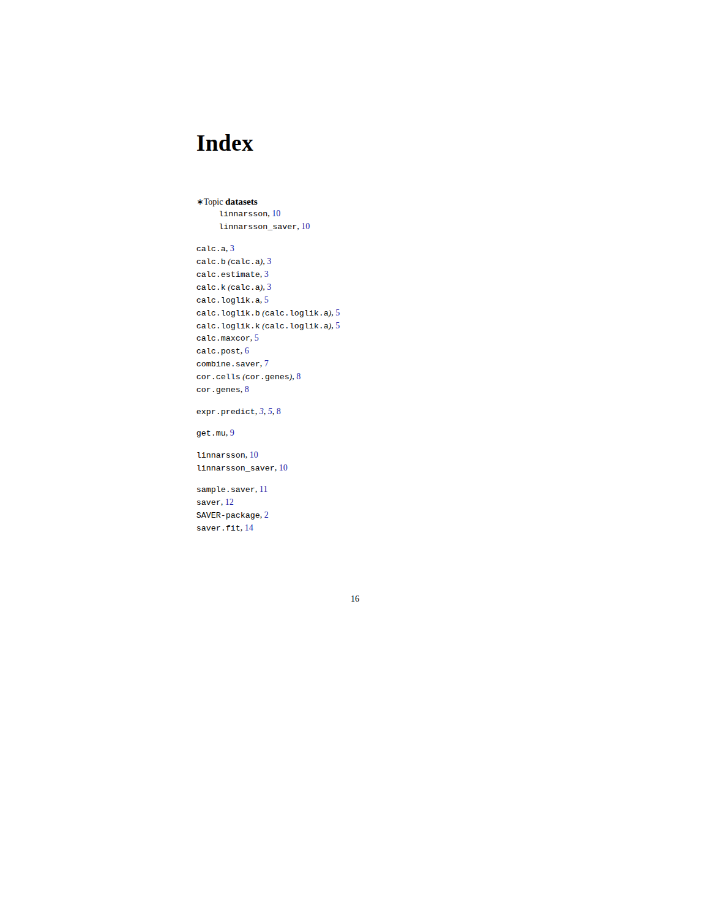Index
∗Topic datasets
linnarsson, 10
linnarsson_saver, 10
calc.a, 3
calc.b (calc.a), 3
calc.estimate, 3
calc.k (calc.a), 3
calc.loglik.a, 5
calc.loglik.b (calc.loglik.a), 5
calc.loglik.k (calc.loglik.a), 5
calc.maxcor, 5
calc.post, 6
combine.saver, 7
cor.cells (cor.genes), 8
cor.genes, 8
expr.predict, 3, 5, 8
get.mu, 9
linnarsson, 10
linnarsson_saver, 10
sample.saver, 11
saver, 12
SAVER-package, 2
saver.fit, 14
16